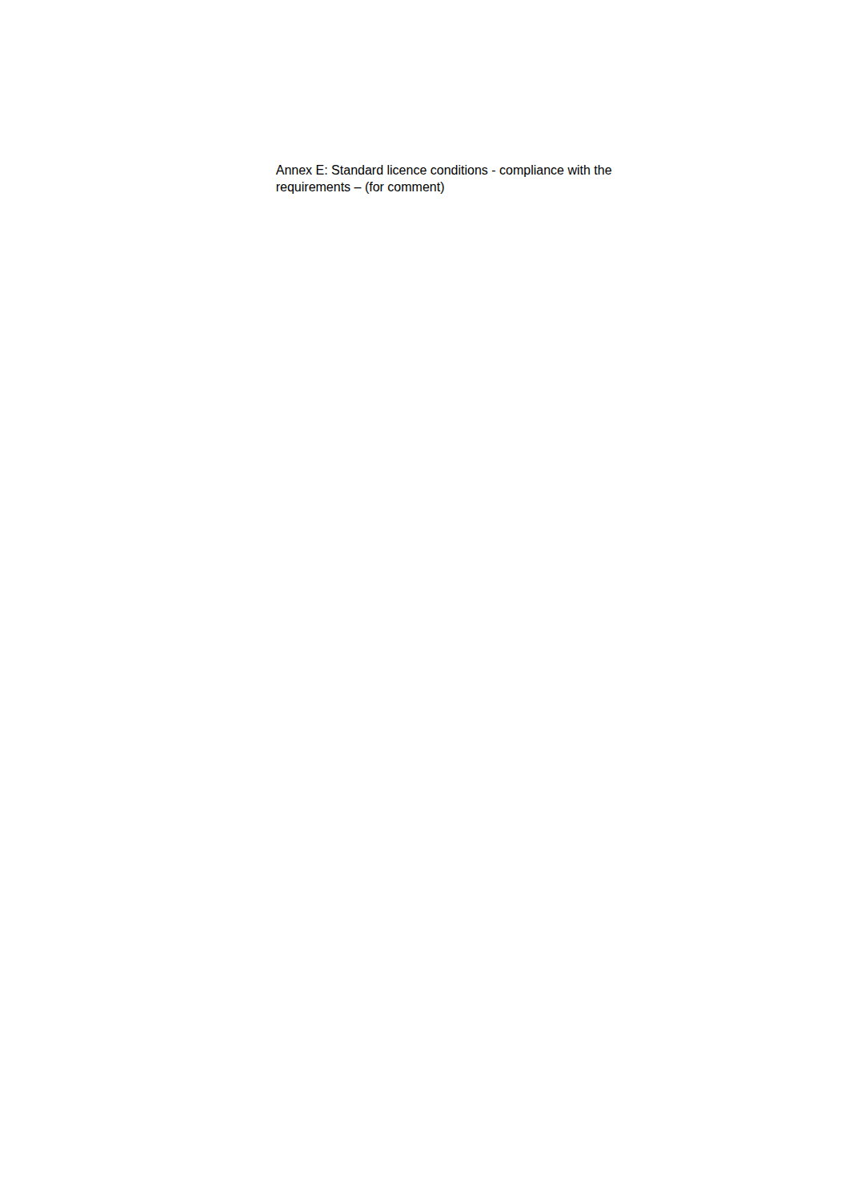Annex E: Standard licence conditions - compliance with the requirements – (for comment)